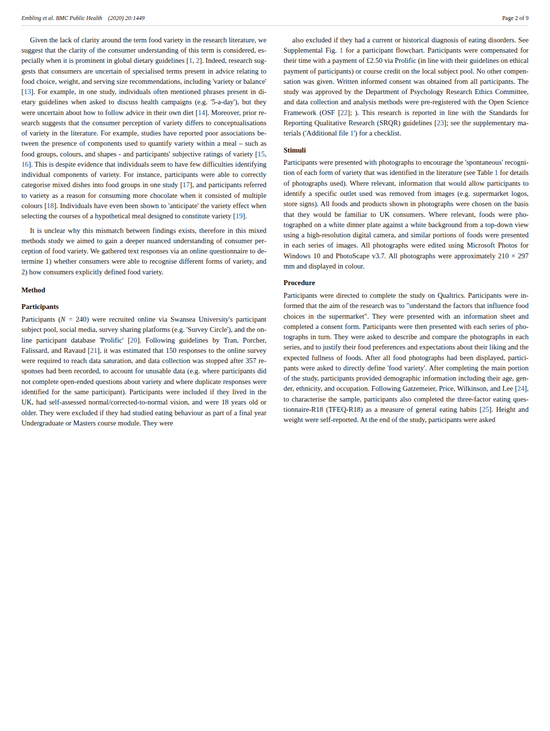Embling et al. BMC Public Health (2020) 20:1449 Page 2 of 9
Given the lack of clarity around the term food variety in the research literature, we suggest that the clarity of the consumer understanding of this term is considered, especially when it is prominent in global dietary guidelines [1, 2]. Indeed, research suggests that consumers are uncertain of specialised terms present in advice relating to food choice, weight, and serving size recommendations, including 'variety or balance' [13]. For example, in one study, individuals often mentioned phrases present in dietary guidelines when asked to discuss health campaigns (e.g. '5-a-day'), but they were uncertain about how to follow advice in their own diet [14]. Moreover, prior research suggests that the consumer perception of variety differs to conceptualisations of variety in the literature. For example, studies have reported poor associations between the presence of components used to quantify variety within a meal – such as food groups, colours, and shapes - and participants' subjective ratings of variety [15, 16]. This is despite evidence that individuals seem to have few difficulties identifying individual components of variety. For instance, participants were able to correctly categorise mixed dishes into food groups in one study [17], and participants referred to variety as a reason for consuming more chocolate when it consisted of multiple colours [18]. Individuals have even been shown to 'anticipate' the variety effect when selecting the courses of a hypothetical meal designed to constitute variety [19].
It is unclear why this mismatch between findings exists, therefore in this mixed methods study we aimed to gain a deeper nuanced understanding of consumer perception of food variety. We gathered text responses via an online questionnaire to determine 1) whether consumers were able to recognise different forms of variety, and 2) how consumers explicitly defined food variety.
Method
Participants
Participants (N = 240) were recruited online via Swansea University's participant subject pool, social media, survey sharing platforms (e.g. 'Survey Circle'), and the online participant database 'Prolific' [20]. Following guidelines by Tran, Porcher, Falissard, and Ravaud [21], it was estimated that 150 responses to the online survey were required to reach data saturation, and data collection was stopped after 357 responses had been recorded, to account for unusable data (e.g. where participants did not complete open-ended questions about variety and where duplicate responses were identified for the same participant). Participants were included if they lived in the UK, had self-assessed normal/corrected-to-normal vision, and were 18 years old or older. They were excluded if they had studied eating behaviour as part of a final year Undergraduate or Masters course module. They were
also excluded if they had a current or historical diagnosis of eating disorders. See Supplemental Fig. 1 for a participant flowchart. Participants were compensated for their time with a payment of £2.50 via Prolific (in line with their guidelines on ethical payment of participants) or course credit on the local subject pool. No other compensation was given. Written informed consent was obtained from all participants. The study was approved by the Department of Psychology Research Ethics Committee, and data collection and analysis methods were pre-registered with the Open Science Framework (OSF [22]; ). This research is reported in line with the Standards for Reporting Qualitative Research (SRQR) guidelines [23]; see the supplementary materials ('Additional file 1') for a checklist.
Stimuli
Participants were presented with photographs to encourage the 'spontaneous' recognition of each form of variety that was identified in the literature (see Table 1 for details of photographs used). Where relevant, information that would allow participants to identify a specific outlet used was removed from images (e.g. supermarket logos, store signs). All foods and products shown in photographs were chosen on the basis that they would be familiar to UK consumers. Where relevant, foods were photographed on a white dinner plate against a white background from a top-down view using a high-resolution digital camera, and similar portions of foods were presented in each series of images. All photographs were edited using Microsoft Photos for Windows 10 and PhotoScape v3.7. All photographs were approximately 210 × 297 mm and displayed in colour.
Procedure
Participants were directed to complete the study on Qualtrics. Participants were informed that the aim of the research was to "understand the factors that influence food choices in the supermarket". They were presented with an information sheet and completed a consent form. Participants were then presented with each series of photographs in turn. They were asked to describe and compare the photographs in each series, and to justify their food preferences and expectations about their liking and the expected fullness of foods. After all food photographs had been displayed, participants were asked to directly define 'food variety'. After completing the main portion of the study, participants provided demographic information including their age, gender, ethnicity, and occupation. Following Gatzemeier, Price, Wilkinson, and Lee [24], to characterise the sample, participants also completed the three-factor eating questionnaire-R18 (TFEQ-R18) as a measure of general eating habits [25]. Height and weight were self-reported. At the end of the study, participants were asked